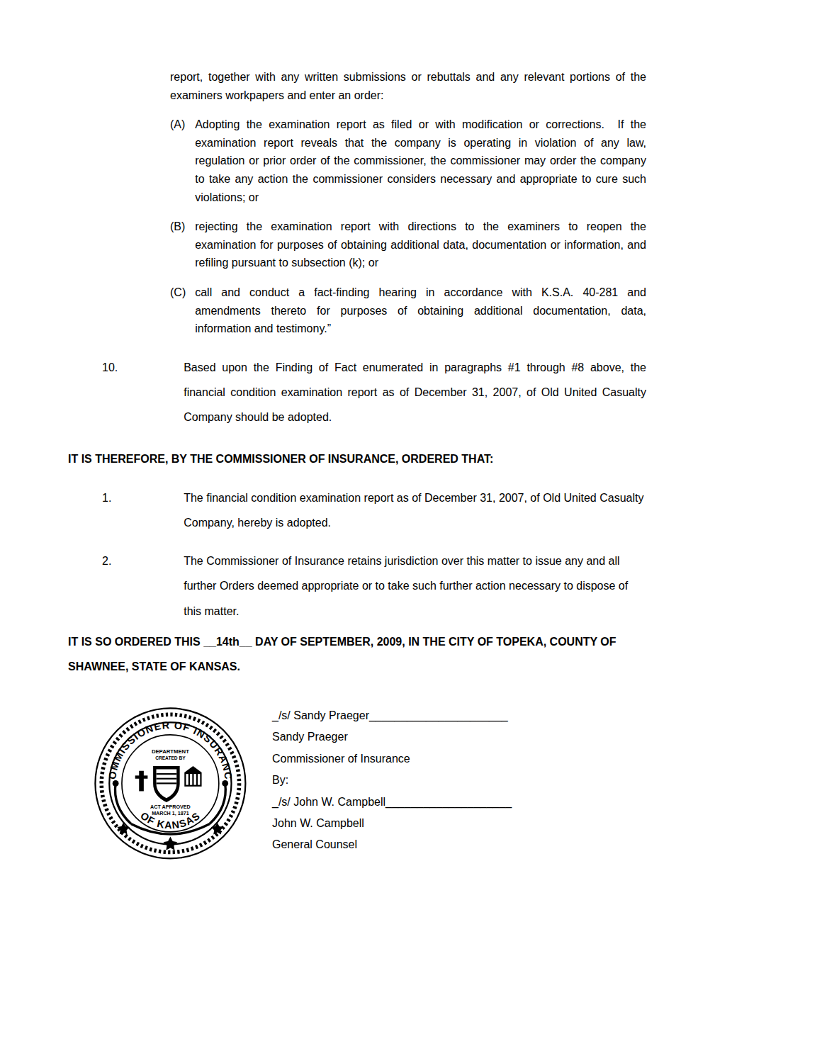report, together with any written submissions or rebuttals and any relevant portions of the examiners workpapers and enter an order:
(A)
Adopting the examination report as filed or with modification or corrections. If the examination report reveals that the company is operating in violation of any law, regulation or prior order of the commissioner, the commissioner may order the company to take any action the commissioner considers necessary and appropriate to cure such violations; or
(B)
rejecting the examination report with directions to the examiners to reopen the examination for purposes of obtaining additional data, documentation or information, and refiling pursuant to subsection (k); or
(C)
call and conduct a fact-finding hearing in accordance with K.S.A. 40-281 and amendments thereto for purposes of obtaining additional documentation, data, information and testimony.”
10.
Based upon the Finding of Fact enumerated in paragraphs #1 through #8 above, the financial condition examination report as of December 31, 2007, of Old United Casualty Company should be adopted.
IT IS THEREFORE, BY THE COMMISSIONER OF INSURANCE, ORDERED THAT:
1.
The financial condition examination report as of December 31, 2007, of Old United Casualty Company, hereby is adopted.
2.
The Commissioner of Insurance retains jurisdiction over this matter to issue any and all further Orders deemed appropriate or to take such further action necessary to dispose of this matter.
IT IS SO ORDERED THIS __14th__ DAY OF SEPTEMBER, 2009, IN THE CITY OF TOPEKA, COUNTY OF SHAWNEE, STATE OF KANSAS.
COMMISSIONER OF INSURANCE OF KANSAS DEPARTMENT CREATED BY ACT APPROVED MARCH 1, 1871
_/s/ Sandy Praeger______________________
Sandy Praeger
Commissioner of Insurance
By:
_/s/ John W. Campbell____________________
John W. Campbell
General Counsel